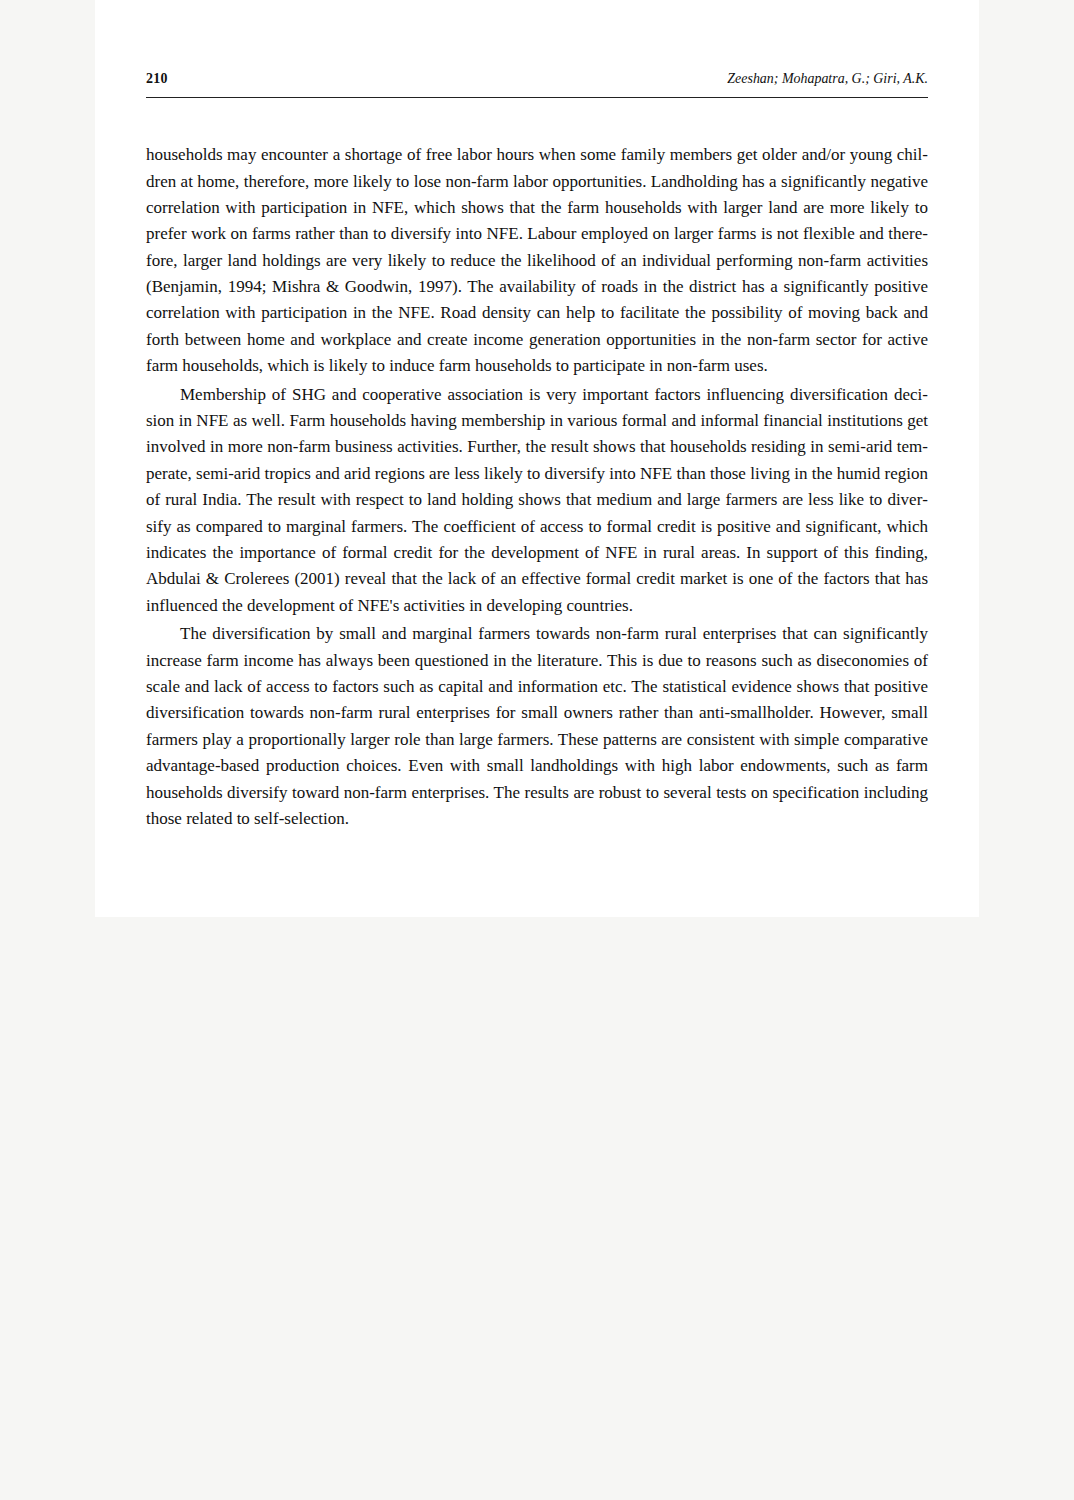210 Zeeshan; Mohapatra, G.; Giri, A.K.
households may encounter a shortage of free labor hours when some family members get older and/or young children at home, therefore, more likely to lose non-farm labor opportunities. Landholding has a significantly negative correlation with participation in NFE, which shows that the farm households with larger land are more likely to prefer work on farms rather than to diversify into NFE. Labour employed on larger farms is not flexible and therefore, larger land holdings are very likely to reduce the likelihood of an individual performing non-farm activities (Benjamin, 1994; Mishra & Goodwin, 1997). The availability of roads in the district has a significantly positive correlation with participation in the NFE. Road density can help to facilitate the possibility of moving back and forth between home and workplace and create income generation opportunities in the non-farm sector for active farm households, which is likely to induce farm households to participate in non-farm uses.
Membership of SHG and cooperative association is very important factors influencing diversification decision in NFE as well. Farm households having membership in various formal and informal financial institutions get involved in more non-farm business activities. Further, the result shows that households residing in semi-arid temperate, semi-arid tropics and arid regions are less likely to diversify into NFE than those living in the humid region of rural India. The result with respect to land holding shows that medium and large farmers are less like to diversify as compared to marginal farmers. The coefficient of access to formal credit is positive and significant, which indicates the importance of formal credit for the development of NFE in rural areas. In support of this finding, Abdulai & Crolerees (2001) reveal that the lack of an effective formal credit market is one of the factors that has influenced the development of NFE's activities in developing countries.
The diversification by small and marginal farmers towards non-farm rural enterprises that can significantly increase farm income has always been questioned in the literature. This is due to reasons such as diseconomies of scale and lack of access to factors such as capital and information etc. The statistical evidence shows that positive diversification towards non-farm rural enterprises for small owners rather than anti-smallholder. However, small farmers play a proportionally larger role than large farmers. These patterns are consistent with simple comparative advantage-based production choices. Even with small landholdings with high labor endowments, such as farm households diversify toward non-farm enterprises. The results are robust to several tests on specification including those related to self-selection.